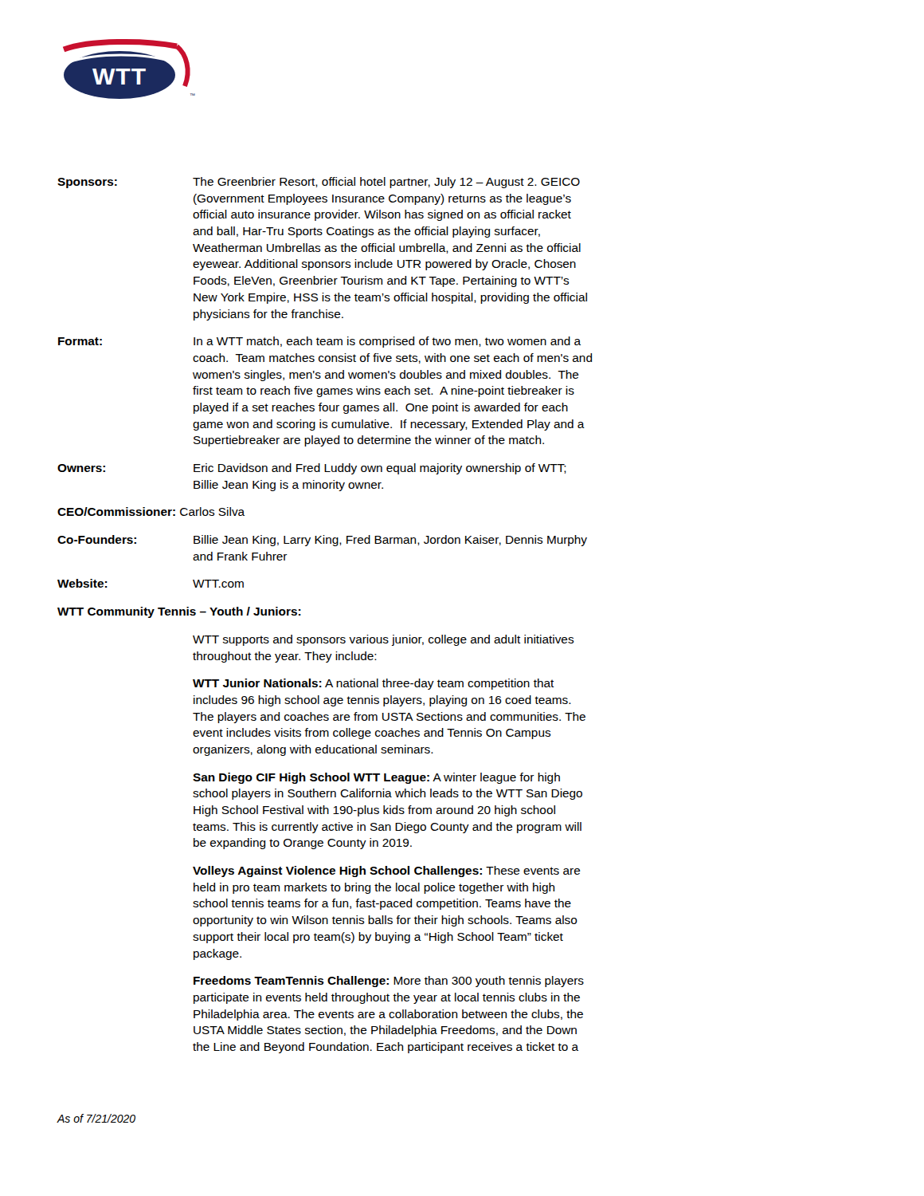WTT ™
Sponsors:
The Greenbrier Resort, official hotel partner, July 12 – August 2. GEICO (Government Employees Insurance Company) returns as the league’s official auto insurance provider. Wilson has signed on as official racket and ball, Har-Tru Sports Coatings as the official playing surfacer, Weatherman Umbrellas as the official umbrella, and Zenni as the official eyewear. Additional sponsors include UTR powered by Oracle, Chosen Foods, EleVen, Greenbrier Tourism and KT Tape. Pertaining to WTT’s New York Empire, HSS is the team’s official hospital, providing the official physicians for the franchise.
Format:
In a WTT match, each team is comprised of two men, two women and a coach. Team matches consist of five sets, with one set each of men's and women's singles, men's and women's doubles and mixed doubles. The first team to reach five games wins each set. A nine-point tiebreaker is played if a set reaches four games all. One point is awarded for each game won and scoring is cumulative. If necessary, Extended Play and a Supertiebreaker are played to determine the winner of the match.
Owners:
Eric Davidson and Fred Luddy own equal majority ownership of WTT; Billie Jean King is a minority owner.
CEO/Commissioner: Carlos Silva
Co-Founders:
Billie Jean King, Larry King, Fred Barman, Jordon Kaiser, Dennis Murphy and Frank Fuhrer
Website:
WTT.com
WTT Community Tennis – Youth / Juniors:
WTT supports and sponsors various junior, college and adult initiatives throughout the year. They include:
WTT Junior Nationals: A national three-day team competition that includes 96 high school age tennis players, playing on 16 coed teams. The players and coaches are from USTA Sections and communities. The event includes visits from college coaches and Tennis On Campus organizers, along with educational seminars.
San Diego CIF High School WTT League: A winter league for high school players in Southern California which leads to the WTT San Diego High School Festival with 190-plus kids from around 20 high school teams. This is currently active in San Diego County and the program will be expanding to Orange County in 2019.
Volleys Against Violence High School Challenges: These events are held in pro team markets to bring the local police together with high school tennis teams for a fun, fast-paced competition. Teams have the opportunity to win Wilson tennis balls for their high schools. Teams also support their local pro team(s) by buying a “High School Team” ticket package.
Freedoms TeamTennis Challenge: More than 300 youth tennis players participate in events held throughout the year at local tennis clubs in the Philadelphia area. The events are a collaboration between the clubs, the USTA Middle States section, the Philadelphia Freedoms, and the Down the Line and Beyond Foundation. Each participant receives a ticket to a
As of 7/21/2020